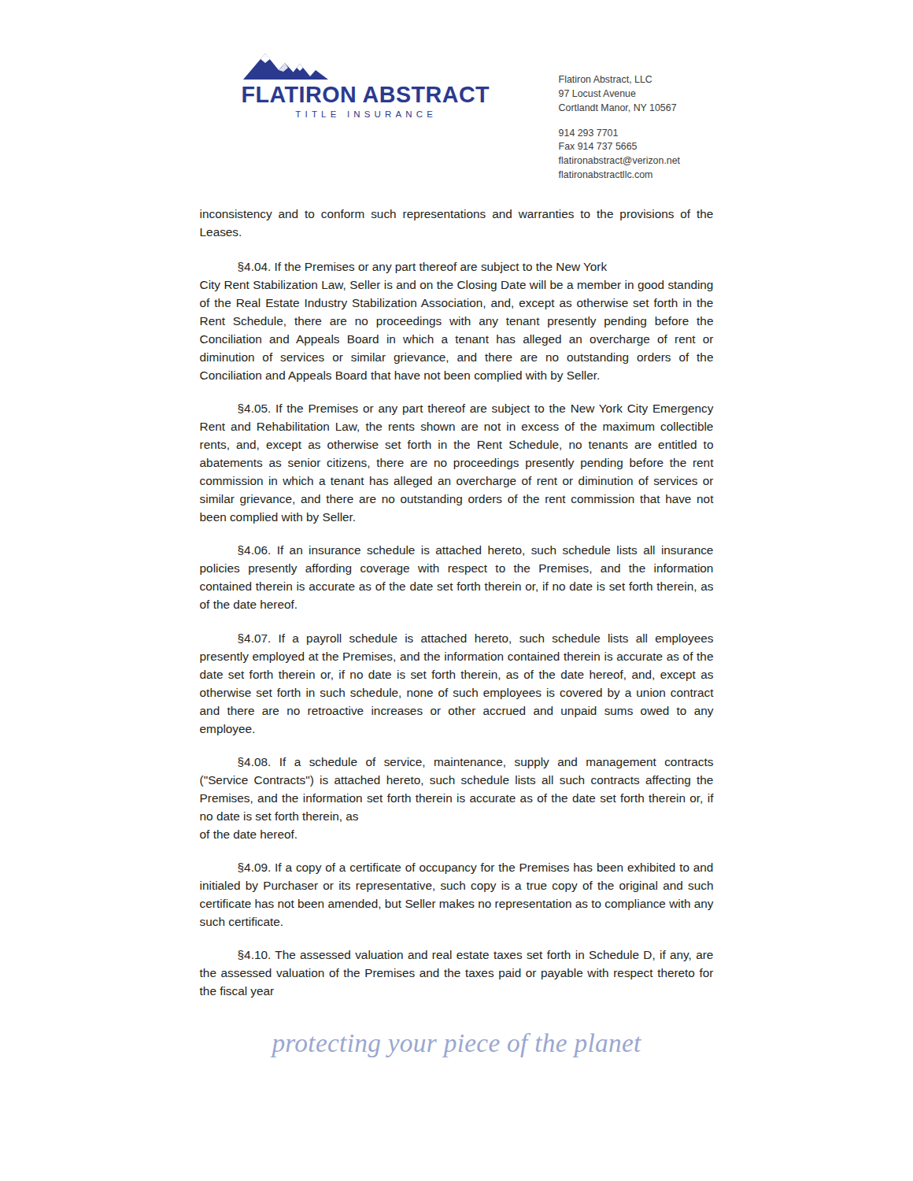FLATIRON ABSTRACT
TITLE INSURANCE
Flatiron Abstract, LLC
97 Locust Avenue
Cortlandt Manor, NY 10567
914 293 7701
Fax 914 737 5665
flatironabstract@verizon.net
flatironabstractllc.com
inconsistency and to conform such representations and warranties to the provisions of the Leases.
§4.04. If the Premises or any part thereof are subject to the New York
City Rent Stabilization Law, Seller is and on the Closing Date will be a member in good standing of the Real Estate Industry Stabilization Association, and, except as otherwise set forth in the Rent Schedule, there are no proceedings with any tenant presently pending before the Conciliation and Appeals Board in which a tenant has alleged an overcharge of rent or diminution of services or similar grievance, and there are no outstanding orders of the Conciliation and Appeals Board that have not been complied with by Seller.
§4.05. If the Premises or any part thereof are subject to the New York City Emergency Rent and Rehabilitation Law, the rents shown are not in excess of the maximum collectible rents, and, except as otherwise set forth in the Rent Schedule, no tenants are entitled to abatements as senior citizens, there are no proceedings presently pending before the rent commission in which a tenant has alleged an overcharge of rent or diminution of services or similar grievance, and there are no outstanding orders of the rent commission that have not been complied with by Seller.
§4.06. If an insurance schedule is attached hereto, such schedule lists all insurance policies presently affording coverage with respect to the Premises, and the information contained therein is accurate as of the date set forth therein or, if no date is set forth therein, as of the date hereof.
§4.07. If a payroll schedule is attached hereto, such schedule lists all employees presently employed at the Premises, and the information contained therein is accurate as of the date set forth therein or, if no date is set forth therein, as of the date hereof, and, except as otherwise set forth in such schedule, none of such employees is covered by a union contract and there are no retroactive increases or other accrued and unpaid sums owed to any employee.
§4.08. If a schedule of service, maintenance, supply and management contracts ("Service Contracts") is attached hereto, such schedule lists all such contracts affecting the Premises, and the information set forth therein is accurate as of the date set forth therein or, if no date is set forth therein, as
of the date hereof.
§4.09. If a copy of a certificate of occupancy for the Premises has been exhibited to and initialed by Purchaser or its representative, such copy is a true copy of the original and such certificate has not been amended, but Seller makes no representation as to compliance with any such certificate.
§4.10. The assessed valuation and real estate taxes set forth in Schedule D, if any, are the assessed valuation of the Premises and the taxes paid or payable with respect thereto for the fiscal year
protecting your piece of the planet